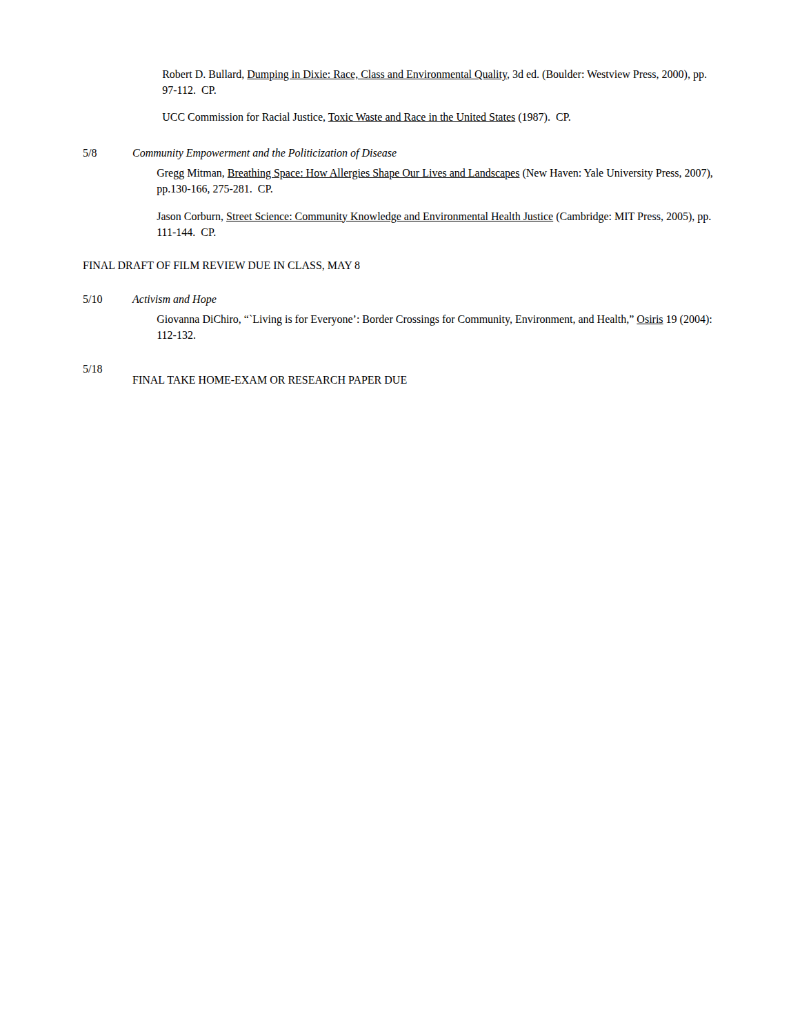Robert D. Bullard, Dumping in Dixie: Race, Class and Environmental Quality, 3d ed. (Boulder: Westview Press, 2000), pp. 97-112. CP.
UCC Commission for Racial Justice, Toxic Waste and Race in the United States (1987). CP.
5/8
Community Empowerment and the Politicization of Disease
Gregg Mitman, Breathing Space: How Allergies Shape Our Lives and Landscapes (New Haven: Yale University Press, 2007), pp.130-166, 275-281. CP.
Jason Corburn, Street Science: Community Knowledge and Environmental Health Justice (Cambridge: MIT Press, 2005), pp. 111-144. CP.
FINAL DRAFT OF FILM REVIEW DUE IN CLASS, MAY 8
5/10
Activism and Hope
Giovanna DiChiro, “`Living is for Everyone’: Border Crossings for Community, Environment, and Health,” Osiris 19 (2004): 112-132.
5/18
FINAL TAKE HOME-EXAM OR RESEARCH PAPER DUE